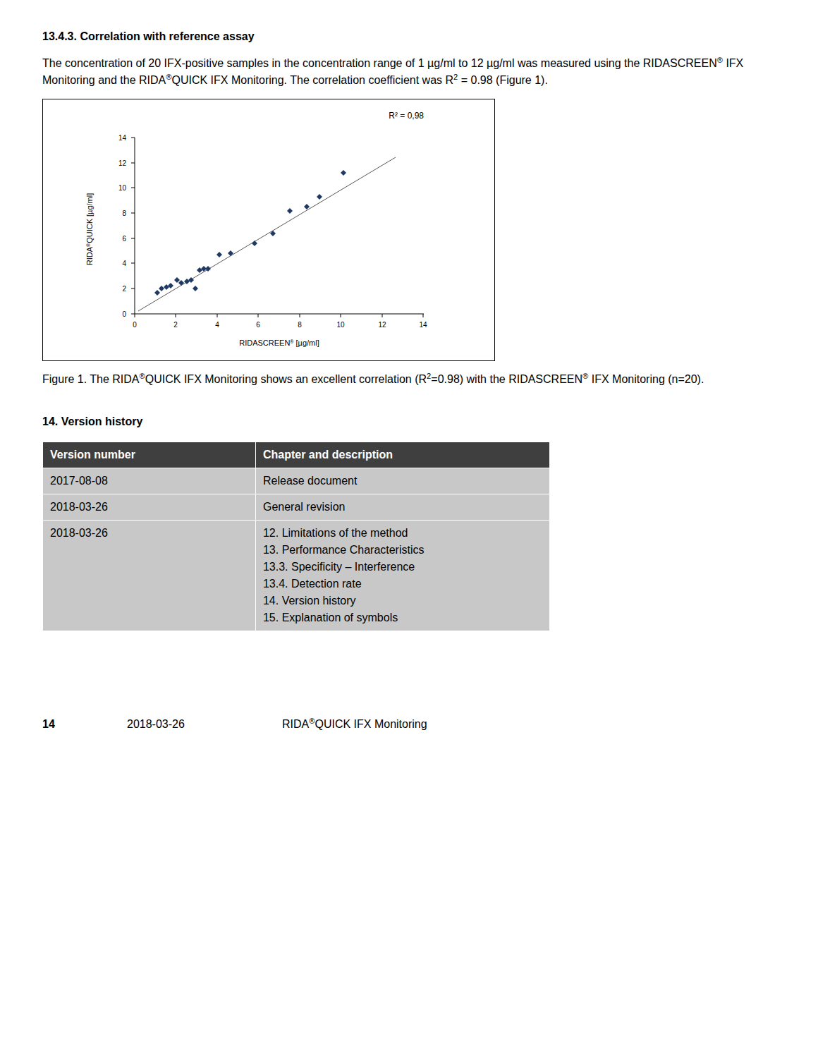13.4.3. Correlation with reference assay
The concentration of 20 IFX-positive samples in the concentration range of 1 µg/ml to 12 µg/ml was measured using the RIDASCREEN® IFX Monitoring and the RIDA®QUICK IFX Monitoring. The correlation coefficient was R2 = 0.98 (Figure 1).
R² = 0,98
0 2 4 6 8 10 12 14 0 2 4 6 8 10 12 14 RIDA®QUICK [µg/ml] RIDASCREEN® [µg/ml]
Figure 1. The RIDA®QUICK IFX Monitoring shows an excellent correlation (R2=0.98) with the RIDASCREEN® IFX Monitoring (n=20).
14. Version history
| Version number | Chapter and description |
| --- | --- |
| 2017-08-08 | Release document |
| 2018-03-26 | General revision |
| 2018-03-26 | 12. Limitations of the method 13. Performance Characteristics 13.3. Specificity – Interference 13.4. Detection rate 14. Version history 15. Explanation of symbols |
14 2018-03-26 RIDA®QUICK IFX Monitoring